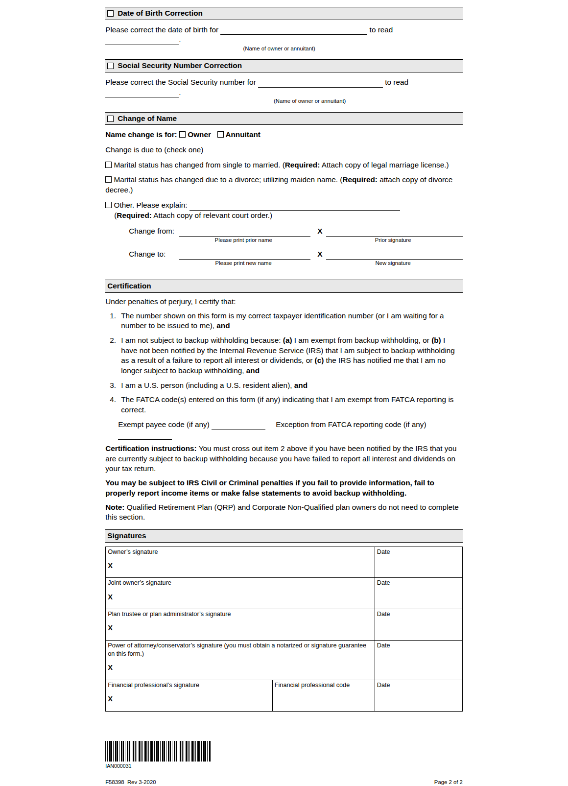Date of Birth Correction
Please correct the date of birth for to read . (Name of owner or annuitant)
Social Security Number Correction
Please correct the Social Security number for to read . (Name of owner or annuitant)
Change of Name
Name change is for: Owner Annuitant
Change is due to (check one)
Marital status has changed from single to married. (Required: Attach copy of legal marriage license.)
Marital status has changed due to a divorce; utilizing maiden name. (Required: attach copy of divorce decree.)
Other. Please explain:
(Required: Attach copy of relevant court order.)
| Change from: | | X | |
| | Please print prior name | | Prior signature |
| Change to: | | X | |
| | Please print new name | | New signature |
Certification
Under penalties of perjury, I certify that:
The number shown on this form is my correct taxpayer identification number (or I am waiting for a number to be issued to me), and
I am not subject to backup withholding because: (a) I am exempt from backup withholding, or (b) I have not been notified by the Internal Revenue Service (IRS) that I am subject to backup withholding as a result of a failure to report all interest or dividends, or (c) the IRS has notified me that I am no longer subject to backup withholding, and
I am a U.S. person (including a U.S. resident alien), and
The FATCA code(s) entered on this form (if any) indicating that I am exempt from FATCA reporting is correct.
Exempt payee code (if any) Exception from FATCA reporting code (if any)
Certification instructions: You must cross out item 2 above if you have been notified by the IRS that you are currently subject to backup withholding because you have failed to report all interest and dividends on your tax return.
You may be subject to IRS Civil or Criminal penalties if you fail to provide information, fail to properly report income items or make false statements to avoid backup withholding.
Note: Qualified Retirement Plan (QRP) and Corporate Non-Qualified plan owners do not need to complete this section.
Signatures
| Owner’s signature X | Date |
| Joint owner’s signature X | Date |
| Plan trustee or plan administrator’s signature X | Date |
| Power of attorney/conservator’s signature (you must obtain a notarized or signature guarantee on this form.) X | Date |
| Financial professional’s signature X | Financial professional code | Date |
IAN000031
F58398 Rev 3-2020
Page 2 of 2